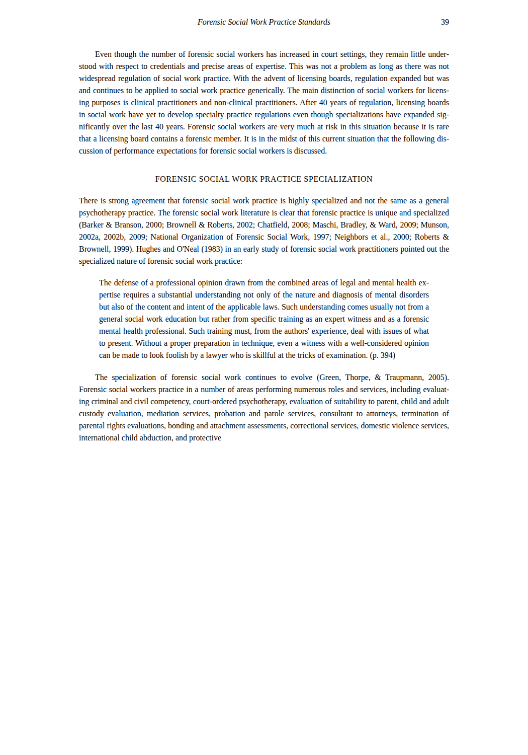Forensic Social Work Practice Standards 39
Even though the number of forensic social workers has increased in court settings, they remain little understood with respect to credentials and precise areas of expertise. This was not a problem as long as there was not widespread regulation of social work practice. With the advent of licensing boards, regulation expanded but was and continues to be applied to social work practice generically. The main distinction of social workers for licensing purposes is clinical practitioners and non-clinical practitioners. After 40 years of regulation, licensing boards in social work have yet to develop specialty practice regulations even though specializations have expanded significantly over the last 40 years. Forensic social workers are very much at risk in this situation because it is rare that a licensing board contains a forensic member. It is in the midst of this current situation that the following discussion of performance expectations for forensic social workers is discussed.
Forensic Social Work Practice Specialization
There is strong agreement that forensic social work practice is highly specialized and not the same as a general psychotherapy practice. The forensic social work literature is clear that forensic practice is unique and specialized (Barker & Branson, 2000; Brownell & Roberts, 2002; Chatfield, 2008; Maschi, Bradley, & Ward, 2009; Munson, 2002a, 2002b, 2009; National Organization of Forensic Social Work, 1997; Neighbors et al., 2000; Roberts & Brownell, 1999). Hughes and O'Neal (1983) in an early study of forensic social work practitioners pointed out the specialized nature of forensic social work practice:
The defense of a professional opinion drawn from the combined areas of legal and mental health expertise requires a substantial understanding not only of the nature and diagnosis of mental disorders but also of the content and intent of the applicable laws. Such understanding comes usually not from a general social work education but rather from specific training as an expert witness and as a forensic mental health professional. Such training must, from the authors' experience, deal with issues of what to present. Without a proper preparation in technique, even a witness with a well-considered opinion can be made to look foolish by a lawyer who is skillful at the tricks of examination. (p. 394)
The specialization of forensic social work continues to evolve (Green, Thorpe, & Traupmann, 2005). Forensic social workers practice in a number of areas performing numerous roles and services, including evaluating criminal and civil competency, court-ordered psychotherapy, evaluation of suitability to parent, child and adult custody evaluation, mediation services, probation and parole services, consultant to attorneys, termination of parental rights evaluations, bonding and attachment assessments, correctional services, domestic violence services, international child abduction, and protective